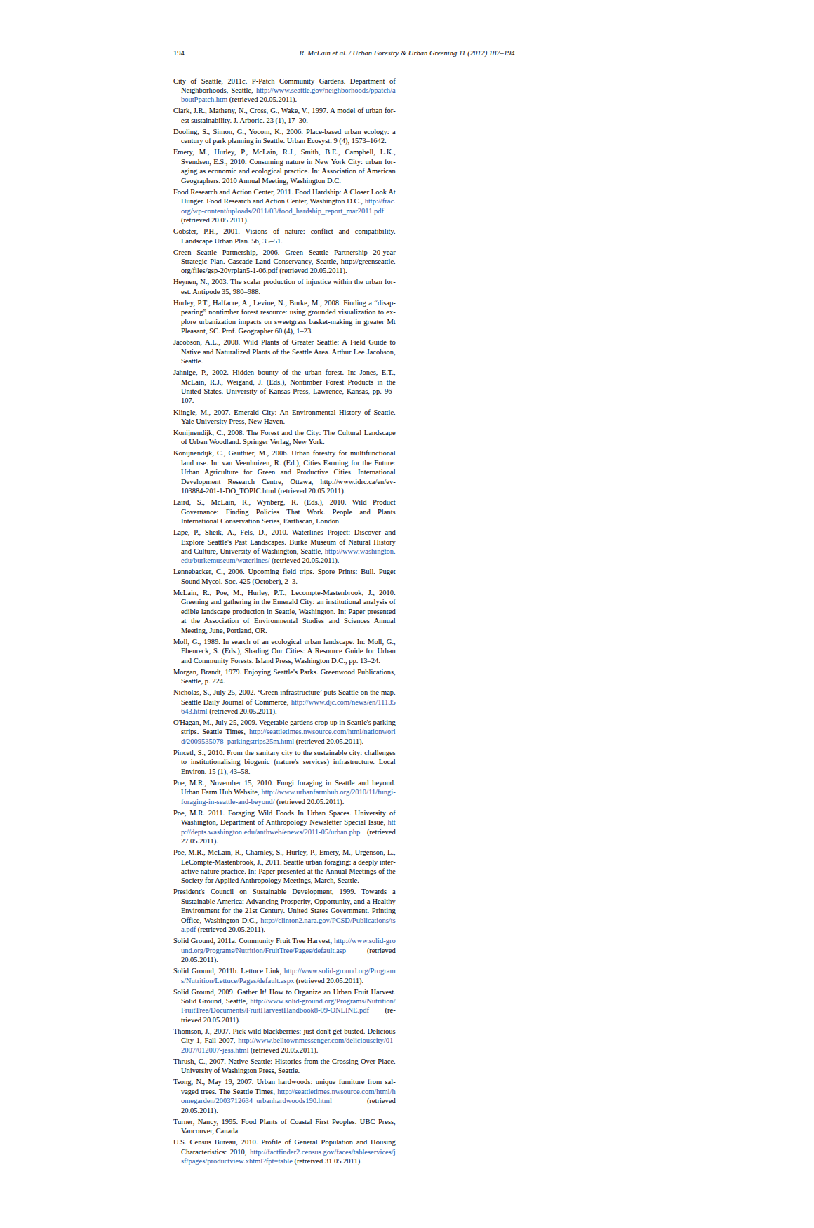194
R. McLain et al. / Urban Forestry & Urban Greening 11 (2012) 187–194
City of Seattle, 2011c. P-Patch Community Gardens. Department of Neighborhoods, Seattle, http://www.seattle.gov/neighborhoods/ppatch/aboutPpatch.htm (retrieved 20.05.2011).
Clark, J.R., Matheny, N., Cross, G., Wake, V., 1997. A model of urban forest sustainability. J. Arboric. 23 (1), 17–30.
Dooling, S., Simon, G., Yocom, K., 2006. Place-based urban ecology: a century of park planning in Seattle. Urban Ecosyst. 9 (4), 1573–1642.
Emery, M., Hurley, P., McLain, R.J., Smith, B.E., Campbell, L.K., Svendsen, E.S., 2010. Consuming nature in New York City: urban foraging as economic and ecological practice. In: Association of American Geographers. 2010 Annual Meeting, Washington D.C.
Food Research and Action Center, 2011. Food Hardship: A Closer Look At Hunger. Food Research and Action Center, Washington D.C., http://frac.org/wp-content/uploads/2011/03/food_hardship_report_mar2011.pdf (retrieved 20.05.2011).
Gobster, P.H., 2001. Visions of nature: conflict and compatibility. Landscape Urban Plan. 56, 35–51.
Green Seattle Partnership, 2006. Green Seattle Partnership 20-year Strategic Plan. Cascade Land Conservancy, Seattle, http://greenseattle. org/files/gsp-20yrplan5-1-06.pdf (retrieved 20.05.2011).
Heynen, N., 2003. The scalar production of injustice within the urban forest. Antipode 35, 980–988.
Hurley, P.T., Halfacre, A., Levine, N., Burke, M., 2008. Finding a “disappearing” nontimber forest resource: using grounded visualization to explore urbanization impacts on sweetgrass basket-making in greater Mt Pleasant, SC. Prof. Geographer 60 (4), 1–23.
Jacobson, A.L., 2008. Wild Plants of Greater Seattle: A Field Guide to Native and Naturalized Plants of the Seattle Area. Arthur Lee Jacobson, Seattle.
Jahnige, P., 2002. Hidden bounty of the urban forest. In: Jones, E.T., McLain, R.J., Weigand, J. (Eds.), Nontimber Forest Products in the United States. University of Kansas Press, Lawrence, Kansas, pp. 96–107.
Klingle, M., 2007. Emerald City: An Environmental History of Seattle. Yale University Press, New Haven.
Konijnendijk, C., 2008. The Forest and the City: The Cultural Landscape of Urban Woodland. Springer Verlag, New York.
Konijnendijk, C., Gauthier, M., 2006. Urban forestry for multifunctional land use. In: van Veenhuizen, R. (Ed.), Cities Farming for the Future: Urban Agriculture for Green and Productive Cities. International Development Research Centre, Ottawa, http://www.idrc.ca/en/ev-103884-201-1-DO_TOPIC.html (retrieved 20.05.2011).
Laird, S., McLain, R., Wynberg, R. (Eds.), 2010. Wild Product Governance: Finding Policies That Work. People and Plants International Conservation Series, Earthscan, London.
Lape, P., Sheik, A., Fels, D., 2010. Waterlines Project: Discover and Explore Seattle's Past Landscapes. Burke Museum of Natural History and Culture, University of Washington, Seattle, http://www.washington.edu/burkemuseum/waterlines/ (retrieved 20.05.2011).
Lennebacker, C., 2006. Upcoming field trips. Spore Prints: Bull. Puget Sound Mycol. Soc. 425 (October), 2–3.
McLain, R., Poe, M., Hurley, P.T., Lecompte-Mastenbrook, J., 2010. Greening and gathering in the Emerald City: an institutional analysis of edible landscape production in Seattle, Washington. In: Paper presented at the Association of Environmental Studies and Sciences Annual Meeting, June, Portland, OR.
Moll, G., 1989. In search of an ecological urban landscape. In: Moll, G., Ebenreck, S. (Eds.), Shading Our Cities: A Resource Guide for Urban and Community Forests. Island Press, Washington D.C., pp. 13–24.
Morgan, Brandt, 1979. Enjoying Seattle's Parks. Greenwood Publications, Seattle, p. 224.
Nicholas, S., July 25, 2002. ‘Green infrastructure’ puts Seattle on the map. Seattle Daily Journal of Commerce, http://www.djc.com/news/en/11135643.html (retrieved 20.05.2011).
O'Hagan, M., July 25, 2009. Vegetable gardens crop up in Seattle's parking strips. Seattle Times, http://seattletimes.nwsource.com/html/nationworld/2009535078_parkingstrips25m.html (retrieved 20.05.2011).
Pincetl, S., 2010. From the sanitary city to the sustainable city: challenges to institutionalising biogenic (nature's services) infrastructure. Local Environ. 15 (1), 43–58.
Poe, M.R., November 15, 2010. Fungi foraging in Seattle and beyond. Urban Farm Hub Website, http://www.urbanfarmhub.org/2010/11/fungi-foraging-in-seattle-and-beyond/ (retrieved 20.05.2011).
Poe, M.R. 2011. Foraging Wild Foods In Urban Spaces. University of Washington, Department of Anthropology Newsletter Special Issue, http://depts.washington.edu/anthweb/enews/2011-05/urban.php (retrieved 27.05.2011).
Poe, M.R., McLain, R., Charnley, S., Hurley, P., Emery, M., Urgenson, L., LeCompte-Mastenbrook, J., 2011. Seattle urban foraging: a deeply interactive nature practice. In: Paper presented at the Annual Meetings of the Society for Applied Anthropology Meetings, March, Seattle.
President's Council on Sustainable Development, 1999. Towards a Sustainable America: Advancing Prosperity, Opportunity, and a Healthy Environment for the 21st Century. United States Government. Printing Office, Washington D.C., http://clinton2.nara.gov/PCSD/Publications/tsa.pdf (retrieved 20.05.2011).
Solid Ground, 2011a. Community Fruit Tree Harvest, http://www.solid-ground.org/Programs/Nutrition/FruitTree/Pages/default.asp (retrieved 20.05.2011).
Solid Ground, 2011b. Lettuce Link, http://www.solid-ground.org/Programs/Nutrition/Lettuce/Pages/default.aspx (retrieved 20.05.2011).
Solid Ground, 2009. Gather It! How to Organize an Urban Fruit Harvest. Solid Ground, Seattle, http://www.solid-ground.org/Programs/Nutrition/FruitTree/Documents/FruitHarvestHandbook8-09-ONLINE.pdf (retrieved 20.05.2011).
Thomson, J., 2007. Pick wild blackberries: just don't get busted. Delicious City 1, Fall 2007, http://www.belltownmessenger.com/deliciouscity/01-2007/012007-jess.html (retrieved 20.05.2011).
Thrush, C., 2007. Native Seattle: Histories from the Crossing-Over Place. University of Washington Press, Seattle.
Tsong, N., May 19, 2007. Urban hardwoods: unique furniture from salvaged trees. The Seattle Times, http://seattletimes.nwsource.com/html/homegarden/2003712634_urbanhardwoods190.html (retrieved 20.05.2011).
Turner, Nancy, 1995. Food Plants of Coastal First Peoples. UBC Press, Vancouver, Canada.
U.S. Census Bureau, 2010. Profile of General Population and Housing Characteristics: 2010, http://factfinder2.census.gov/faces/tableservices/jsf/pages/productview.xhtml?fpt=table (retreived 31.05.2011).